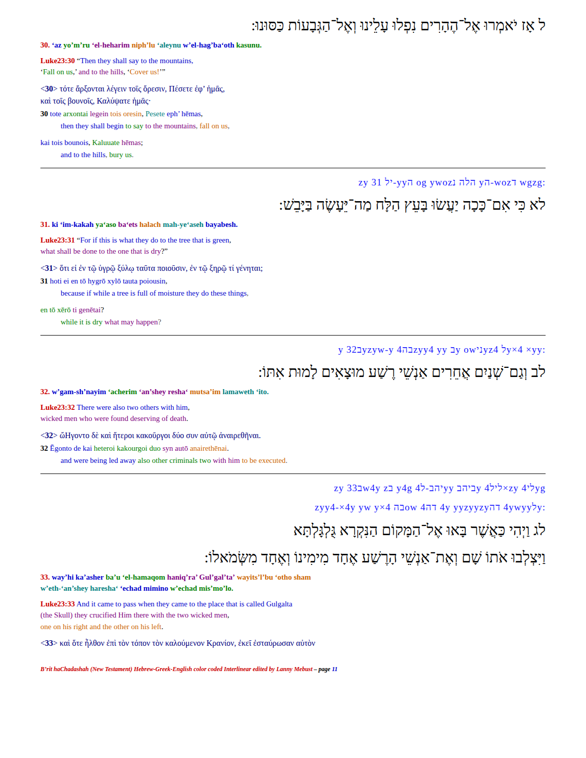ל אָז יֹאמְרוּ אֶל־הֶהָרִים נִפְלוּ עָלֵינוּ וְאֶל־הַגְּבָעוֹת כַּסּוּנוּ:
30. ‘az yo’m’ru ‘el-heharim niph’lu ‘aleynu w’el-hag’ba‘oth kasunu.
Luke23:30 “Then they shall say to the mountains,
‘Fall on us,’ and to the hills, ‘Cover us!’”
<30> τότε ἄρξονται λέγειν τοῖς ὄρεσιν, Πέσετε ἐφ’ ἡμᾶς,
καὶ τοῖς βουνοῖς, Καλύψατε ἡμᾶς·
30 tote arxontai legein tois oresin, Pesete eph’ hēmas,
then they shall begin to say to the mountains, fall on us,
kai tois bounois, Kaluuate hēmas;
and to the hills, bury us.
:wgzg דwoz-הy הלה נog ywoz הyy-יל zy 31
לא כִּי אִם־כָּכָה יַעֲשׂוּ בָּעֵץ הַלָּח מַה־יֵּעָשֶׂה בַּיָּבֵשׁ:
31. ki ‘im-kakah ya‘aso ba‘ets halach mah-ye‘aseh bayabesh.
Luke23:31 “For if this is what they do to the tree that is green,
what shall be done to the one that is dry?”
<31> ὅτι εἰ ἐν τῷ ὑγρῷ ξύλῳ ταῦτα ποιοῦσιν, ἐν τῷ ξηρῷ τί γένηται;
31 hoti ei en tō hygrō xylō tauta poiousin,
because if while a tree is full of moisture they do these things,
en tō xērō ti genētai?
while it is dry what may happen?
:y×4 ×yyל yz4ניy owב zyy4 yyבה4 yzyw-yבy 32
לב וְגַם־שְׁנַיִם אֲחֵרִים אַנְשֵׁי רֶשַׁע מוּצָאִים לָמוּת אִתּוֹ:
32. w’gam-sh’nayim ‘acherim ‘an’shey resha‘ mutsa’im lamaweth ‘ito.
Luke23:32 There were also two others with him,
wicked men who were found deserving of death.
<32> ὤΗγοντο δὲ καὶ ἥτεροι κακοῦργοι δύο συν αὐτῷ ἀναιρεθῆναι.
32 Ēgonto de kai heteroi kakourgoi duo syn autō anairethēnai.
and were being led away also other criminals two with him to be executed.
ygליzy 4×לילy 4ביהב yyיהב-ל4 y4g בw4y zבzy 33
:yל4ywyy דה4y yyzyyzy דה4 owבה zyy4-×4y yw y×4
לג וַיְהִי כַּאֲשֶׁר בָּאוּ אֶל־הַמָּקוֹם הַנִּקְרָא גֻּלְגָּלְתָּא
וַיִּצְלְבוּ אֹתוֹ שָׁם וְאֶת־אַנְשֵׁי הָרֶשַׁע אֶחָד מִימִינוֹ וְאֶחָד מִשְּׂמֹאלוֹ:
33. way’hi ka’asher ba’u ‘el-hamaqom haniq’ra’ Gul’gal’ta’ wayits’l’bu ‘otho sham
w’eth-‘an’shey haresha‘ ‘echad mimino w’echad mis’mo’lo.
Luke23:33 And it came to pass when they came to the place that is called Gulgalta
(the Skull) they crucified Him there with the two wicked men,
one on his right and the other on his left.
<33> καὶ ὅτε ἦλθον ἐπὶ τὸν τόπον τὸν καλούμενον Κρανίον, ἐκεῖ ἐσταύρωσαν αὐτὸν
B’rit haChadashah (New Testament) Hebrew-Greek-English color coded Interlinear edited by Lanny Mebust – page 11